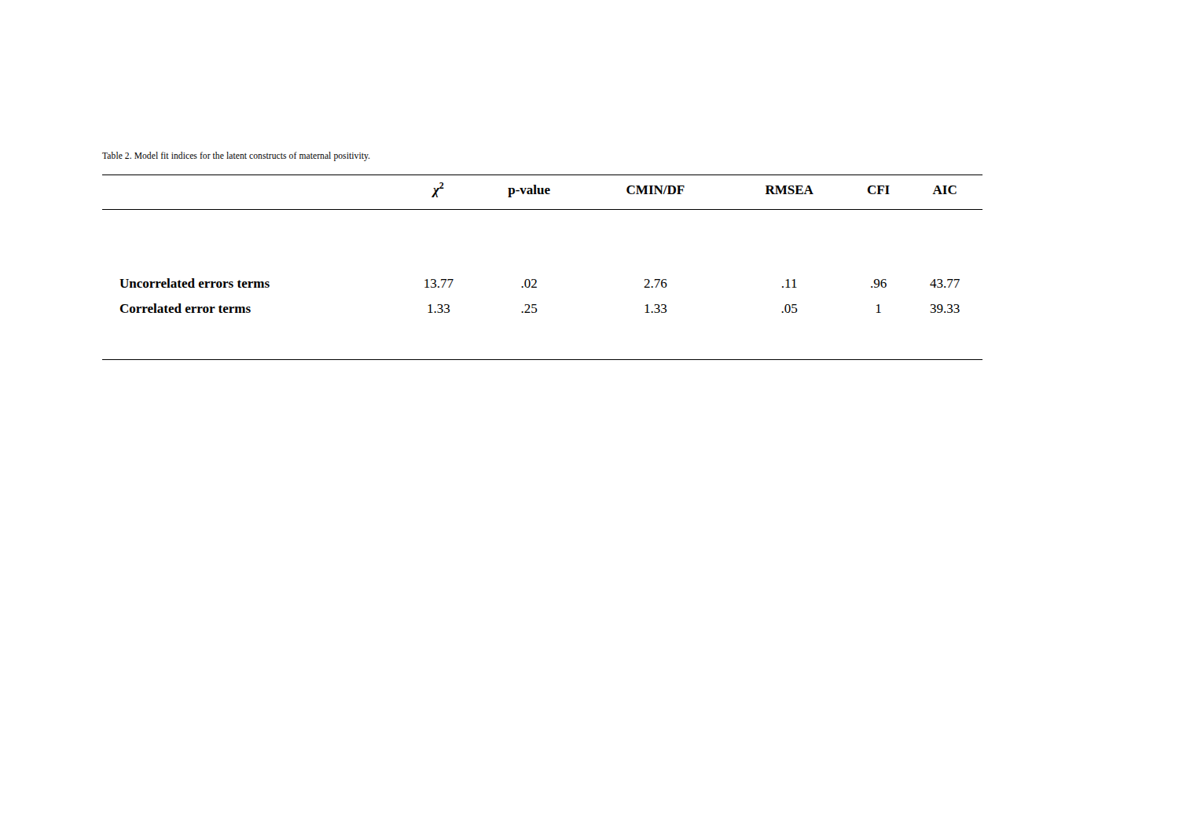Table 2. Model fit indices for the latent constructs of maternal positivity.
| | χ 2 | p-value | CMIN/DF | RMSEA | CFI | AIC |
| --- | --- | --- | --- | --- | --- | --- |
| Uncorrelated errors terms | 13.77 | .02 | 2.76 | .11 | .96 | 43.77 |
| Correlated error terms | 1.33 | .25 | 1.33 | .05 | 1 | 39.33 |